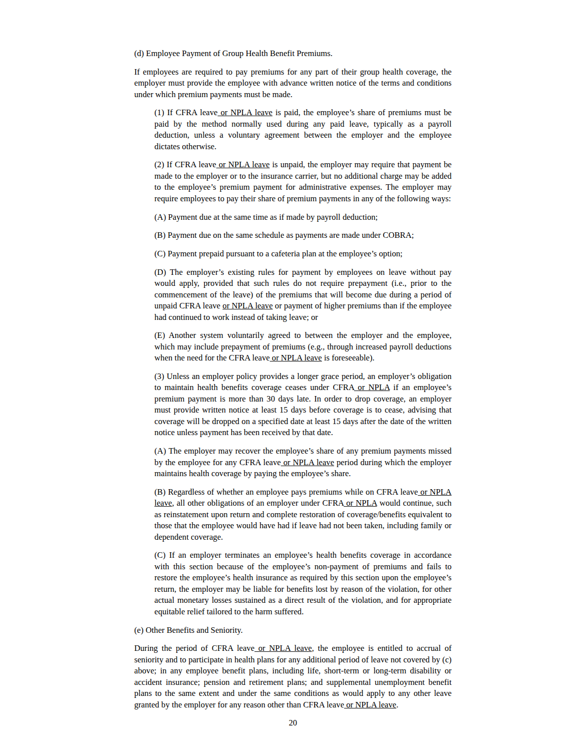(d) Employee Payment of Group Health Benefit Premiums.
If employees are required to pay premiums for any part of their group health coverage, the employer must provide the employee with advance written notice of the terms and conditions under which premium payments must be made.
(1) If CFRA leave or NPLA leave is paid, the employee’s share of premiums must be paid by the method normally used during any paid leave, typically as a payroll deduction, unless a voluntary agreement between the employer and the employee dictates otherwise.
(2) If CFRA leave or NPLA leave is unpaid, the employer may require that payment be made to the employer or to the insurance carrier, but no additional charge may be added to the employee’s premium payment for administrative expenses. The employer may require employees to pay their share of premium payments in any of the following ways:
(A) Payment due at the same time as if made by payroll deduction;
(B) Payment due on the same schedule as payments are made under COBRA;
(C) Payment prepaid pursuant to a cafeteria plan at the employee’s option;
(D) The employer’s existing rules for payment by employees on leave without pay would apply, provided that such rules do not require prepayment (i.e., prior to the commencement of the leave) of the premiums that will become due during a period of unpaid CFRA leave or NPLA leave or payment of higher premiums than if the employee had continued to work instead of taking leave; or
(E) Another system voluntarily agreed to between the employer and the employee, which may include prepayment of premiums (e.g., through increased payroll deductions when the need for the CFRA leave or NPLA leave is foreseeable).
(3) Unless an employer policy provides a longer grace period, an employer’s obligation to maintain health benefits coverage ceases under CFRA or NPLA if an employee’s premium payment is more than 30 days late. In order to drop coverage, an employer must provide written notice at least 15 days before coverage is to cease, advising that coverage will be dropped on a specified date at least 15 days after the date of the written notice unless payment has been received by that date.
(A) The employer may recover the employee’s share of any premium payments missed by the employee for any CFRA leave or NPLA leave period during which the employer maintains health coverage by paying the employee’s share.
(B) Regardless of whether an employee pays premiums while on CFRA leave or NPLA leave, all other obligations of an employer under CFRA or NPLA would continue, such as reinstatement upon return and complete restoration of coverage/benefits equivalent to those that the employee would have had if leave had not been taken, including family or dependent coverage.
(C) If an employer terminates an employee’s health benefits coverage in accordance with this section because of the employee’s non-payment of premiums and fails to restore the employee’s health insurance as required by this section upon the employee’s return, the employer may be liable for benefits lost by reason of the violation, for other actual monetary losses sustained as a direct result of the violation, and for appropriate equitable relief tailored to the harm suffered.
(e) Other Benefits and Seniority.
During the period of CFRA leave or NPLA leave, the employee is entitled to accrual of seniority and to participate in health plans for any additional period of leave not covered by (c) above; in any employee benefit plans, including life, short-term or long-term disability or accident insurance; pension and retirement plans; and supplemental unemployment benefit plans to the same extent and under the same conditions as would apply to any other leave granted by the employer for any reason other than CFRA leave or NPLA leave.
20